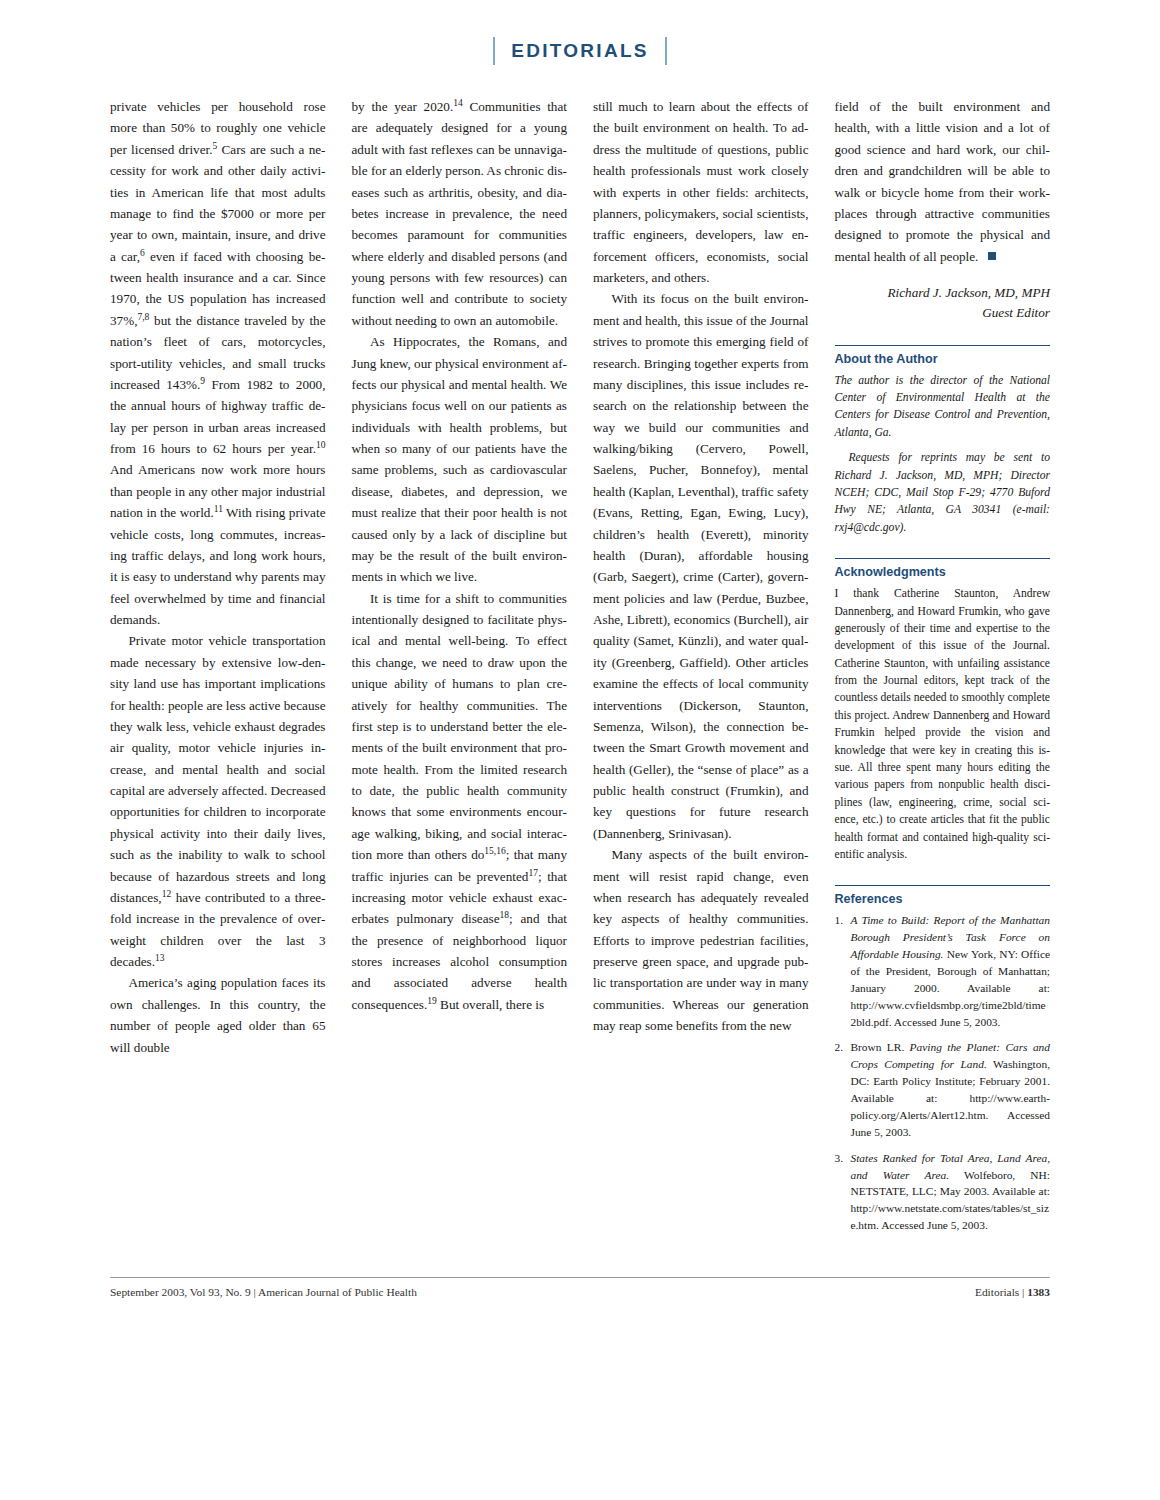EDITORIALS
private vehicles per household rose more than 50% to roughly one vehicle per licensed driver.5 Cars are such a necessity for work and other daily activities in American life that most adults manage to find the $7000 or more per year to own, maintain, insure, and drive a car,6 even if faced with choosing between health insurance and a car. Since 1970, the US population has increased 37%,7,8 but the distance traveled by the nation’s fleet of cars, motorcycles, sport-utility vehicles, and small trucks increased 143%.9 From 1982 to 2000, the annual hours of highway traffic delay per person in urban areas increased from 16 hours to 62 hours per year.10 And Americans now work more hours than people in any other major industrial nation in the world.11 With rising private vehicle costs, long commutes, increasing traffic delays, and long work hours, it is easy to understand why parents may feel overwhelmed by time and financial demands.
Private motor vehicle transportation made necessary by extensive low-density land use has important implications for health: people are less active because they walk less, vehicle exhaust degrades air quality, motor vehicle injuries increase, and mental health and social capital are adversely affected. Decreased opportunities for children to incorporate physical activity into their daily lives, such as the inability to walk to school because of hazardous streets and long distances,12 have contributed to a threefold increase in the prevalence of overweight children over the last 3 decades.13
America’s aging population faces its own challenges. In this country, the number of people aged older than 65 will double
by the year 2020.14 Communities that are adequately designed for a young adult with fast reflexes can be unnavigable for an elderly person. As chronic diseases such as arthritis, obesity, and diabetes increase in prevalence, the need becomes paramount for communities where elderly and disabled persons (and young persons with few resources) can function well and contribute to society without needing to own an automobile.
As Hippocrates, the Romans, and Jung knew, our physical environment affects our physical and mental health. We physicians focus well on our patients as individuals with health problems, but when so many of our patients have the same problems, such as cardiovascular disease, diabetes, and depression, we must realize that their poor health is not caused only by a lack of discipline but may be the result of the built environments in which we live.
It is time for a shift to communities intentionally designed to facilitate physical and mental well-being. To effect this change, we need to draw upon the unique ability of humans to plan creatively for healthy communities. The first step is to understand better the elements of the built environment that promote health. From the limited research to date, the public health community knows that some environments encourage walking, biking, and social interaction more than others do15,16; that many traffic injuries can be prevented17; that increasing motor vehicle exhaust exacerbates pulmonary disease18; and that the presence of neighborhood liquor stores increases alcohol consumption and associated adverse health consequences.19 But overall, there is
still much to learn about the effects of the built environment on health. To address the multitude of questions, public health professionals must work closely with experts in other fields: architects, planners, policymakers, social scientists, traffic engineers, developers, law enforcement officers, economists, social marketers, and others.
With its focus on the built environment and health, this issue of the Journal strives to promote this emerging field of research. Bringing together experts from many disciplines, this issue includes research on the relationship between the way we build our communities and walking/biking (Cervero, Powell, Saelens, Pucher, Bonnefoy), mental health (Kaplan, Leventhal), traffic safety (Evans, Retting, Egan, Ewing, Lucy), children’s health (Everett), minority health (Duran), affordable housing (Garb, Saegert), crime (Carter), government policies and law (Perdue, Buzbee, Ashe, Librett), economics (Burchell), air quality (Samet, Künzli), and water quality (Greenberg, Gaffield). Other articles examine the effects of local community interventions (Dickerson, Staunton, Semenza, Wilson), the connection between the Smart Growth movement and health (Geller), the “sense of place” as a public health construct (Frumkin), and key questions for future research (Dannenberg, Srinivasan).
Many aspects of the built environment will resist rapid change, even when research has adequately revealed key aspects of healthy communities. Efforts to improve pedestrian facilities, preserve green space, and upgrade public transportation are under way in many communities. Whereas our generation may reap some benefits from the new
field of the built environment and health, with a little vision and a lot of good science and hard work, our children and grandchildren will be able to walk or bicycle home from their workplaces through attractive communities designed to promote the physical and mental health of all people.
Richard J. Jackson, MD, MPH
Guest Editor
About the Author
The author is the director of the National Center of Environmental Health at the Centers for Disease Control and Prevention, Atlanta, Ga.
Requests for reprints may be sent to Richard J. Jackson, MD, MPH; Director NCEH; CDC, Mail Stop F-29; 4770 Buford Hwy NE; Atlanta, GA 30341 (e-mail: rxj4@cdc.gov).
Acknowledgments
I thank Catherine Staunton, Andrew Dannenberg, and Howard Frumkin, who gave generously of their time and expertise to the development of this issue of the Journal. Catherine Staunton, with unfailing assistance from the Journal editors, kept track of the countless details needed to smoothly complete this project. Andrew Dannenberg and Howard Frumkin helped provide the vision and knowledge that were key in creating this issue. All three spent many hours editing the various papers from nonpublic health disciplines (law, engineering, crime, social science, etc.) to create articles that fit the public health format and contained high-quality scientific analysis.
References
1. A Time to Build: Report of the Manhattan Borough President’s Task Force on Affordable Housing. New York, NY: Office of the President, Borough of Manhattan; January 2000. Available at: http://www.cvfieldsmbp.org/time2bld/time2bld.pdf. Accessed June 5, 2003.
2. Brown LR. Paving the Planet: Cars and Crops Competing for Land. Washington, DC: Earth Policy Institute; February 2001. Available at: http://www.earth-policy.org/Alerts/Alert12.htm. Accessed June 5, 2003.
3. States Ranked for Total Area, Land Area, and Water Area. Wolfeboro, NH: NETSTATE, LLC; May 2003. Available at: http://www.netstate.com/states/tables/st_size.htm. Accessed June 5, 2003.
September 2003, Vol 93, No. 9 | American Journal of Public Health
Editorials | 1383